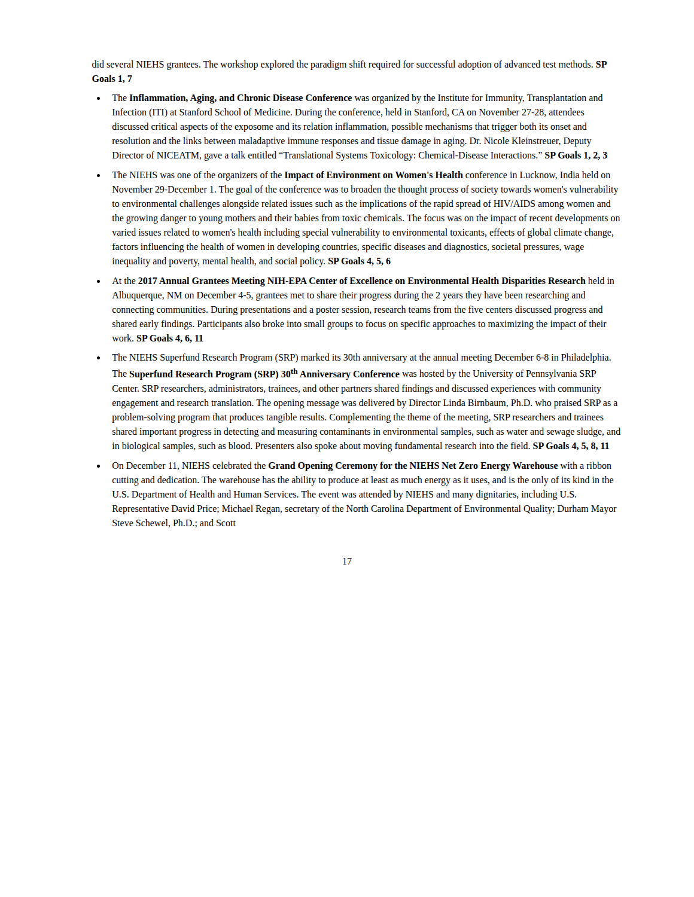did several NIEHS grantees. The workshop explored the paradigm shift required for successful adoption of advanced test methods. SP Goals 1, 7
The Inflammation, Aging, and Chronic Disease Conference was organized by the Institute for Immunity, Transplantation and Infection (ITI) at Stanford School of Medicine. During the conference, held in Stanford, CA on November 27-28, attendees discussed critical aspects of the exposome and its relation inflammation, possible mechanisms that trigger both its onset and resolution and the links between maladaptive immune responses and tissue damage in aging. Dr. Nicole Kleinstreuer, Deputy Director of NICEATM, gave a talk entitled “Translational Systems Toxicology: Chemical-Disease Interactions.” SP Goals 1, 2, 3
The NIEHS was one of the organizers of the Impact of Environment on Women's Health conference in Lucknow, India held on November 29-December 1. The goal of the conference was to broaden the thought process of society towards women's vulnerability to environmental challenges alongside related issues such as the implications of the rapid spread of HIV/AIDS among women and the growing danger to young mothers and their babies from toxic chemicals. The focus was on the impact of recent developments on varied issues related to women's health including special vulnerability to environmental toxicants, effects of global climate change, factors influencing the health of women in developing countries, specific diseases and diagnostics, societal pressures, wage inequality and poverty, mental health, and social policy. SP Goals 4, 5, 6
At the 2017 Annual Grantees Meeting NIH-EPA Center of Excellence on Environmental Health Disparities Research held in Albuquerque, NM on December 4-5, grantees met to share their progress during the 2 years they have been researching and connecting communities. During presentations and a poster session, research teams from the five centers discussed progress and shared early findings. Participants also broke into small groups to focus on specific approaches to maximizing the impact of their work. SP Goals 4, 6, 11
The NIEHS Superfund Research Program (SRP) marked its 30th anniversary at the annual meeting December 6-8 in Philadelphia. The Superfund Research Program (SRP) 30th Anniversary Conference was hosted by the University of Pennsylvania SRP Center. SRP researchers, administrators, trainees, and other partners shared findings and discussed experiences with community engagement and research translation. The opening message was delivered by Director Linda Birnbaum, Ph.D. who praised SRP as a problem-solving program that produces tangible results. Complementing the theme of the meeting, SRP researchers and trainees shared important progress in detecting and measuring contaminants in environmental samples, such as water and sewage sludge, and in biological samples, such as blood. Presenters also spoke about moving fundamental research into the field. SP Goals 4, 5, 8, 11
On December 11, NIEHS celebrated the Grand Opening Ceremony for the NIEHS Net Zero Energy Warehouse with a ribbon cutting and dedication. The warehouse has the ability to produce at least as much energy as it uses, and is the only of its kind in the U.S. Department of Health and Human Services. The event was attended by NIEHS and many dignitaries, including U.S. Representative David Price; Michael Regan, secretary of the North Carolina Department of Environmental Quality; Durham Mayor Steve Schewel, Ph.D.; and Scott
17